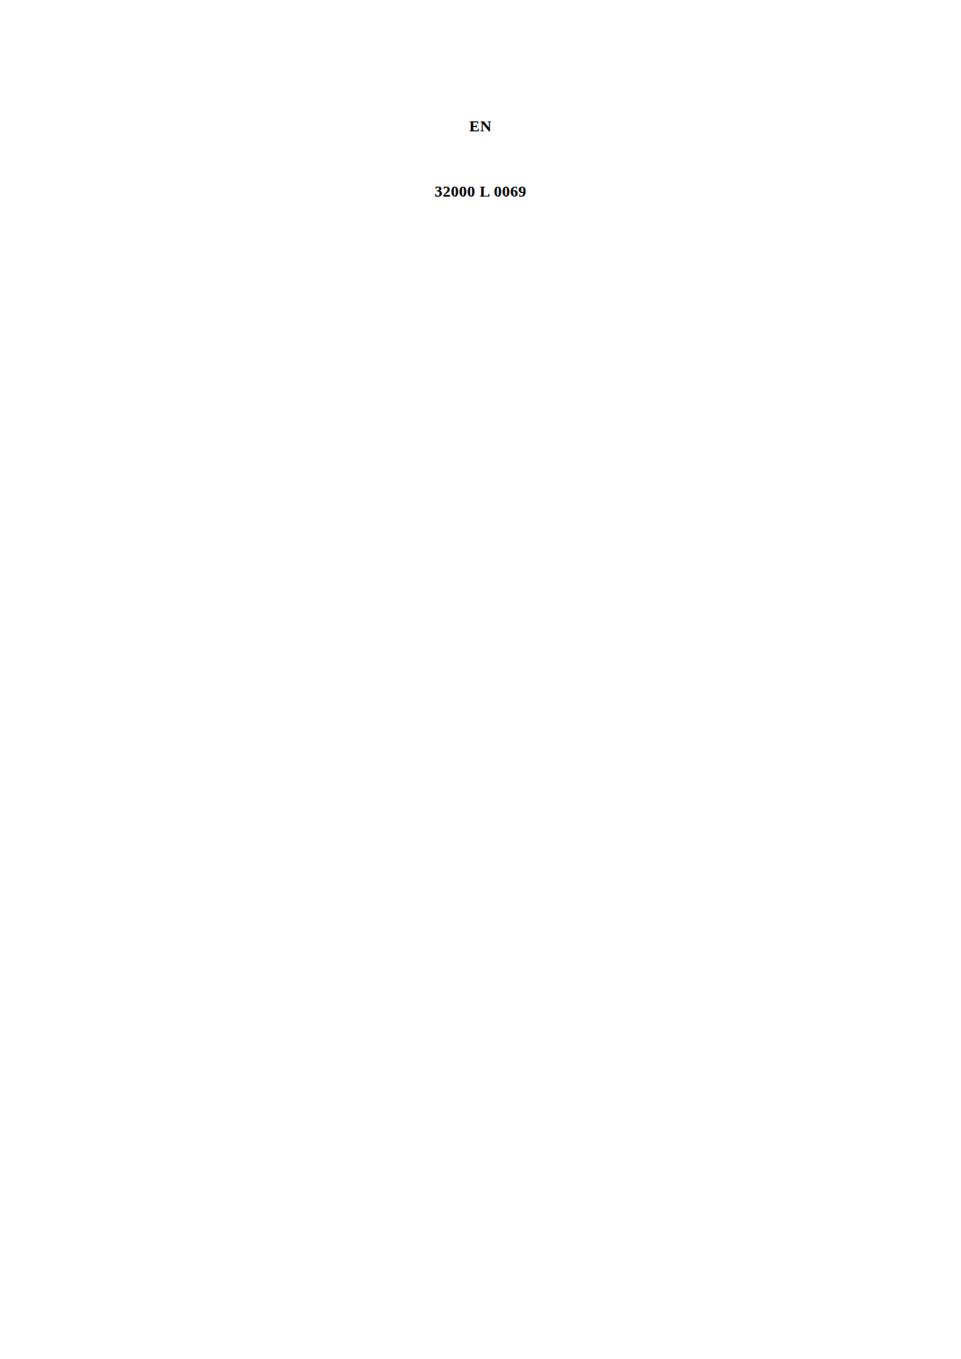EN
32000 L 0069